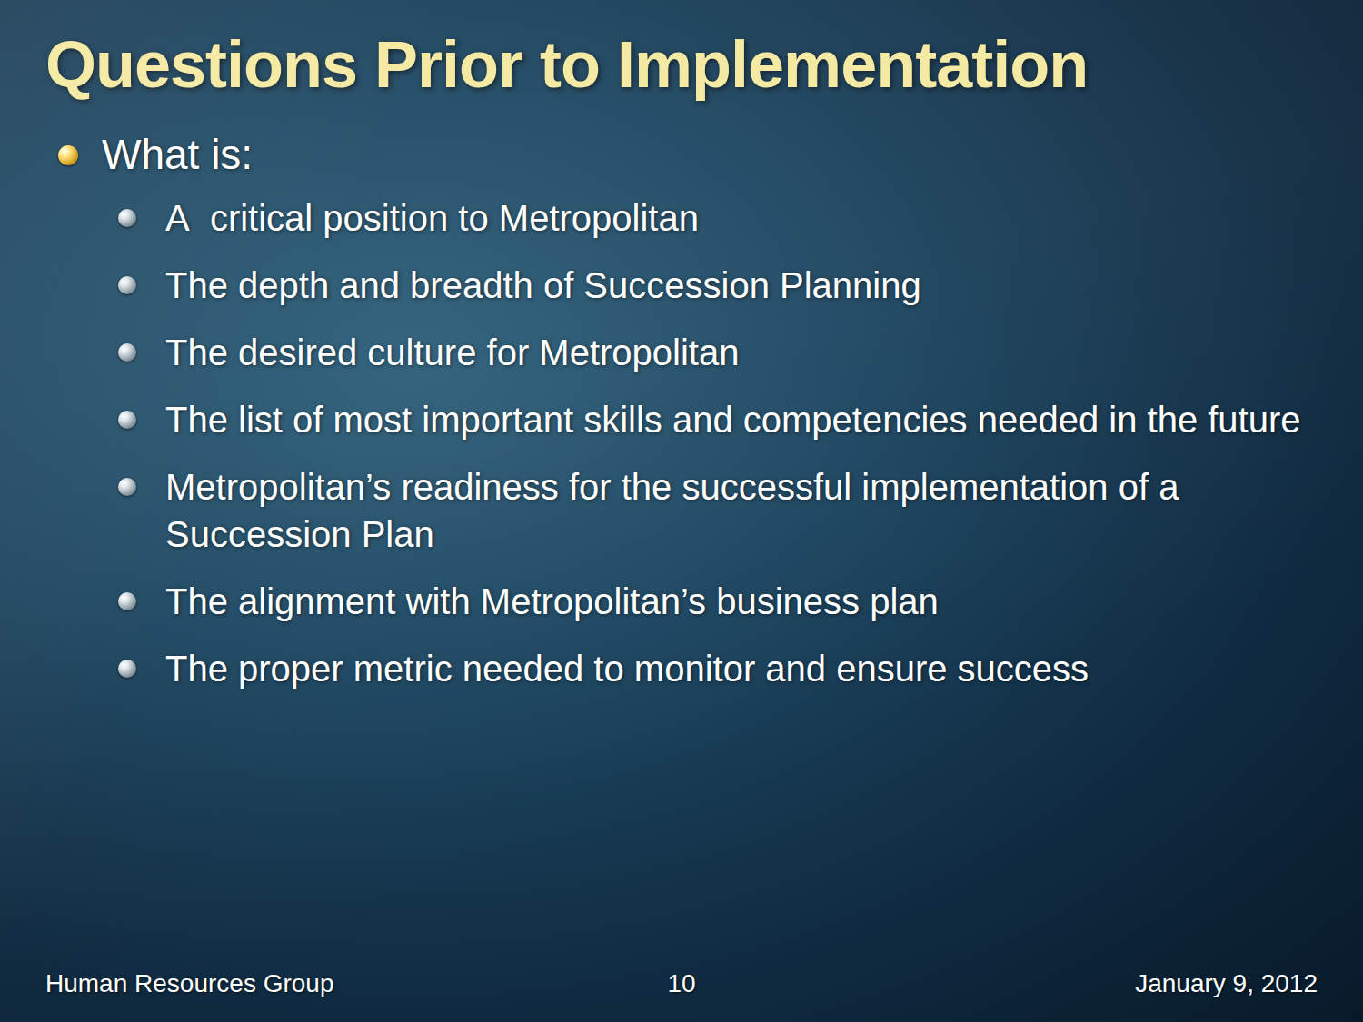Questions Prior to Implementation
What is:
A critical position to Metropolitan
The depth and breadth of Succession Planning
The desired culture for Metropolitan
The list of most important skills and competencies needed in the future
Metropolitan’s readiness for the successful implementation of a Succession Plan
The alignment with Metropolitan’s business plan
The proper metric needed to monitor and ensure success
Human Resources Group 10 January 9, 2012